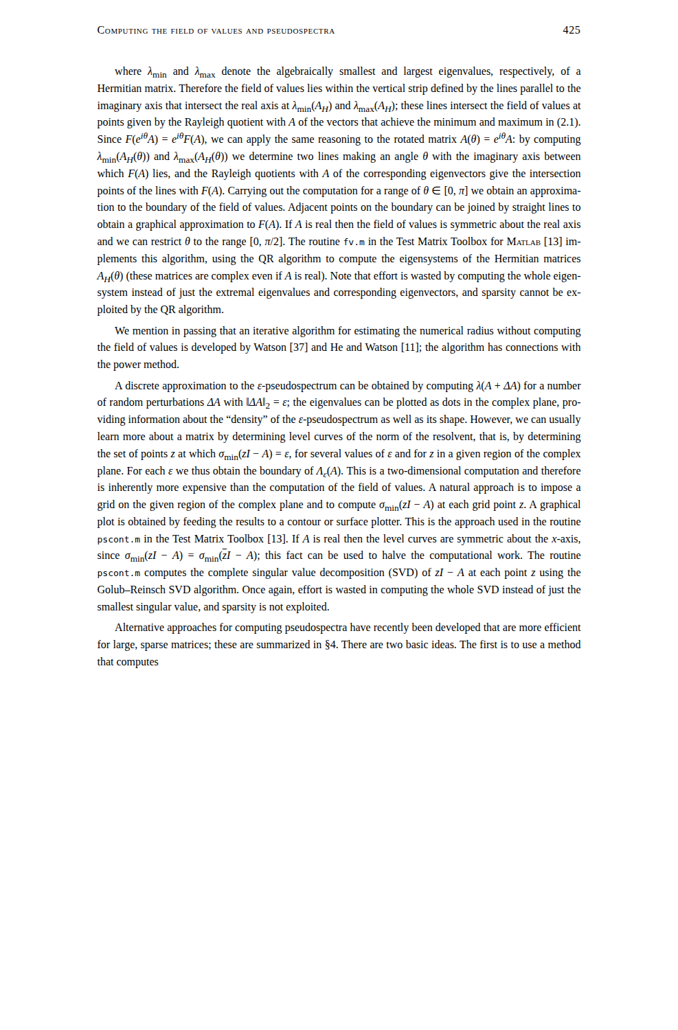Computing the field of values and pseudospectra 425
where λmin and λmax denote the algebraically smallest and largest eigenvalues, respectively, of a Hermitian matrix. Therefore the field of values lies within the vertical strip defined by the lines parallel to the imaginary axis that intersect the real axis at λmin(AH) and λmax(AH); these lines intersect the field of values at points given by the Rayleigh quotient with A of the vectors that achieve the minimum and maximum in (2.1). Since F(eiθA) = eiθF(A), we can apply the same reasoning to the rotated matrix A(θ) = eiθA: by computing λmin(AH(θ)) and λmax(AH(θ)) we determine two lines making an angle θ with the imaginary axis between which F(A) lies, and the Rayleigh quotients with A of the corresponding eigenvectors give the intersection points of the lines with F(A). Carrying out the computation for a range of θ ∈ [0, π] we obtain an approximation to the boundary of the field of values. Adjacent points on the boundary can be joined by straight lines to obtain a graphical approximation to F(A). If A is real then the field of values is symmetric about the real axis and we can restrict θ to the range [0, π/2]. The routine fv.m in the Test Matrix Toolbox for Matlab [13] implements this algorithm, using the QR algorithm to compute the eigensystems of the Hermitian matrices AH(θ) (these matrices are complex even if A is real). Note that effort is wasted by computing the whole eigensystem instead of just the extremal eigenvalues and corresponding eigenvectors, and sparsity cannot be exploited by the QR algorithm.
We mention in passing that an iterative algorithm for estimating the numerical radius without computing the field of values is developed by Watson [37] and He and Watson [11]; the algorithm has connections with the power method.
A discrete approximation to the ε-pseudospectrum can be obtained by computing λ(A + ΔA) for a number of random perturbations ΔA with ‖ΔA‖2 = ε; the eigenvalues can be plotted as dots in the complex plane, providing information about the “density” of the ε-pseudospectrum as well as its shape. However, we can usually learn more about a matrix by determining level curves of the norm of the resolvent, that is, by determining the set of points z at which σmin(zI − A) = ε, for several values of ε and for z in a given region of the complex plane. For each ε we thus obtain the boundary of Λε(A). This is a two-dimensional computation and therefore is inherently more expensive than the computation of the field of values. A natural approach is to impose a grid on the given region of the complex plane and to compute σmin(zI − A) at each grid point z. A graphical plot is obtained by feeding the results to a contour or surface plotter. This is the approach used in the routine pscont.m in the Test Matrix Toolbox [13]. If A is real then the level curves are symmetric about the x-axis, since σmin(zI − A) = σmin(zI − A); this fact can be used to halve the computational work. The routine pscont.m computes the complete singular value decomposition (SVD) of zI − A at each point z using the Golub–Reinsch SVD algorithm. Once again, effort is wasted in computing the whole SVD instead of just the smallest singular value, and sparsity is not exploited.
Alternative approaches for computing pseudospectra have recently been developed that are more efficient for large, sparse matrices; these are summarized in §4. There are two basic ideas. The first is to use a method that computes